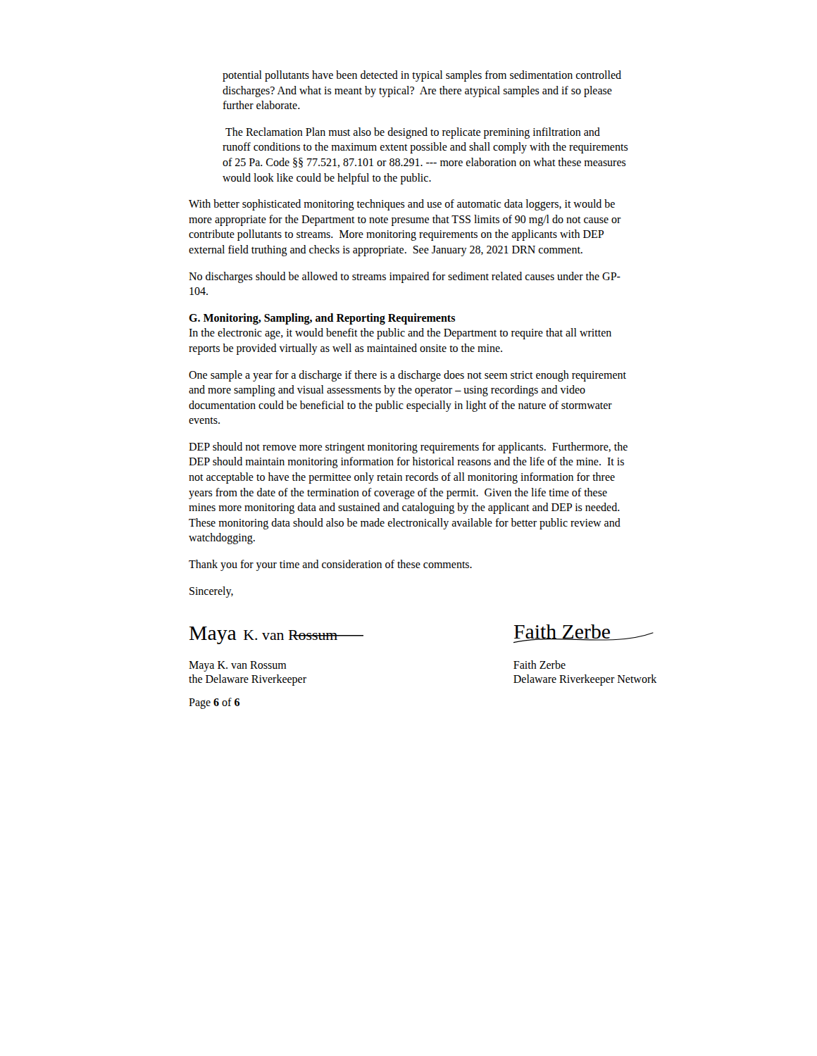potential pollutants have been detected in typical samples from sedimentation controlled discharges? And what is meant by typical? Are there atypical samples and if so please further elaborate.
The Reclamation Plan must also be designed to replicate premining infiltration and runoff conditions to the maximum extent possible and shall comply with the requirements of 25 Pa. Code §§ 77.521, 87.101 or 88.291. --- more elaboration on what these measures would look like could be helpful to the public.
With better sophisticated monitoring techniques and use of automatic data loggers, it would be more appropriate for the Department to note presume that TSS limits of 90 mg/l do not cause or contribute pollutants to streams. More monitoring requirements on the applicants with DEP external field truthing and checks is appropriate. See January 28, 2021 DRN comment.
No discharges should be allowed to streams impaired for sediment related causes under the GP-104.
G. Monitoring, Sampling, and Reporting Requirements
In the electronic age, it would benefit the public and the Department to require that all written reports be provided virtually as well as maintained onsite to the mine.
One sample a year for a discharge if there is a discharge does not seem strict enough requirement and more sampling and visual assessments by the operator – using recordings and video documentation could be beneficial to the public especially in light of the nature of stormwater events.
DEP should not remove more stringent monitoring requirements for applicants. Furthermore, the DEP should maintain monitoring information for historical reasons and the life of the mine. It is not acceptable to have the permittee only retain records of all monitoring information for three years from the date of the termination of coverage of the permit. Given the life time of these mines more monitoring data and sustained and cataloguing by the applicant and DEP is needed. These monitoring data should also be made electronically available for better public review and watchdogging.
Thank you for your time and consideration of these comments.
Sincerely,
Maya K. van Rossum
Maya K. van Rossum
the Delaware Riverkeeper
Faith Zerbe
Faith Zerbe
Delaware Riverkeeper Network
Page 6 of 6